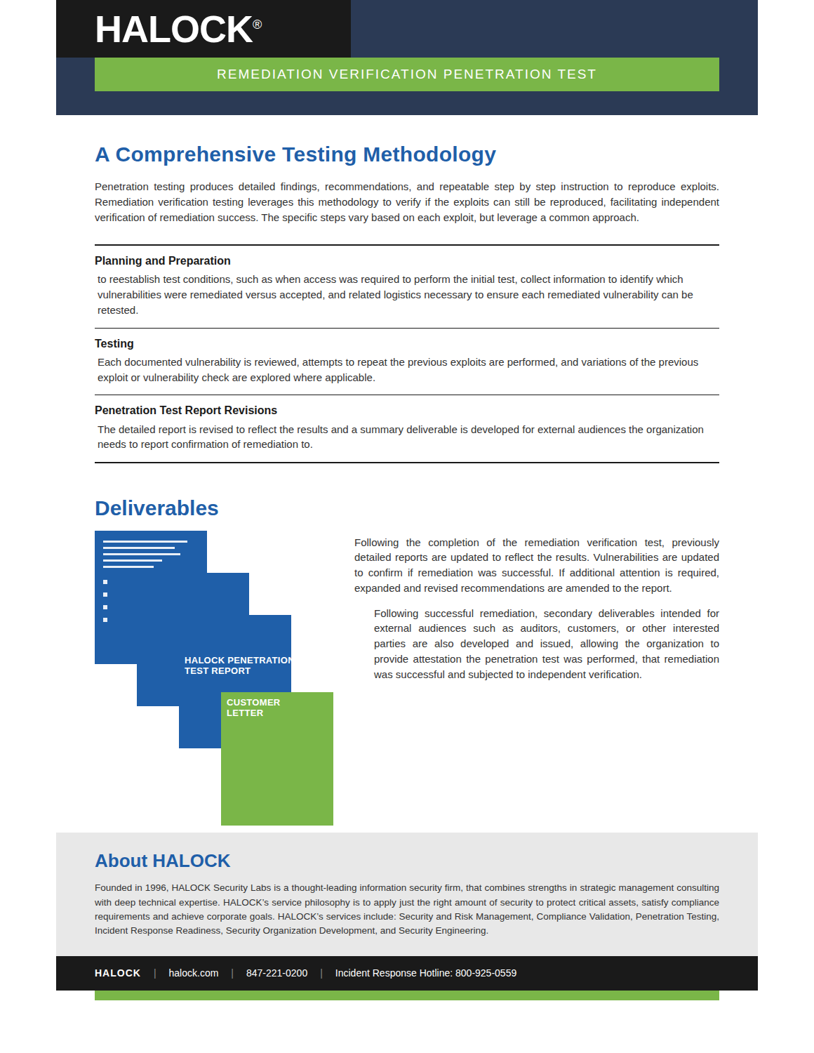HALOCK®
REMEDIATION VERIFICATION PENETRATION TEST
A Comprehensive Testing Methodology
Penetration testing produces detailed findings, recommendations, and repeatable step by step instruction to reproduce exploits. Remediation verification testing leverages this methodology to verify if the exploits can still be reproduced, facilitating independent verification of remediation success. The specific steps vary based on each exploit, but leverage a common approach.
Planning and Preparation
to reestablish test conditions, such as when access was required to perform the initial test, collect information to identify which vulnerabilities were remediated versus accepted, and related logistics necessary to ensure each remediated vulnerability can be retested.
Testing
Each documented vulnerability is reviewed, attempts to repeat the previous exploits are performed, and variations of the previous exploit or vulnerability check are explored where applicable.
Penetration Test Report Revisions
The detailed report is revised to reflect the results and a summary deliverable is developed for external audiences the organization needs to report confirmation of remediation to.
Deliverables
HALOCK PENETRATION
TEST REPORT
CUSTOMER
LETTER
Following the completion of the remediation verification test, previously detailed reports are updated to reflect the results. Vulnerabilities are updated to confirm if remediation was successful. If additional attention is required, expanded and revised recommendations are amended to the report.
Following successful remediation, secondary deliverables intended for external audiences such as auditors, customers, or other interested parties are also developed and issued, allowing the organization to provide attestation the penetration test was performed, that remediation was successful and subjected to independent verification.
About HALOCK
Founded in 1996, HALOCK Security Labs is a thought-leading information security firm, that combines strengths in strategic management consulting with deep technical expertise. HALOCK’s service philosophy is to apply just the right amount of security to protect critical assets, satisfy compliance requirements and achieve corporate goals. HALOCK’s services include: Security and Risk Management, Compliance Validation, Penetration Testing, Incident Response Readiness, Security Organization Development, and Security Engineering.
HALOCK | halock.com | 847-221-0200 | Incident Response Hotline: 800-925-0559